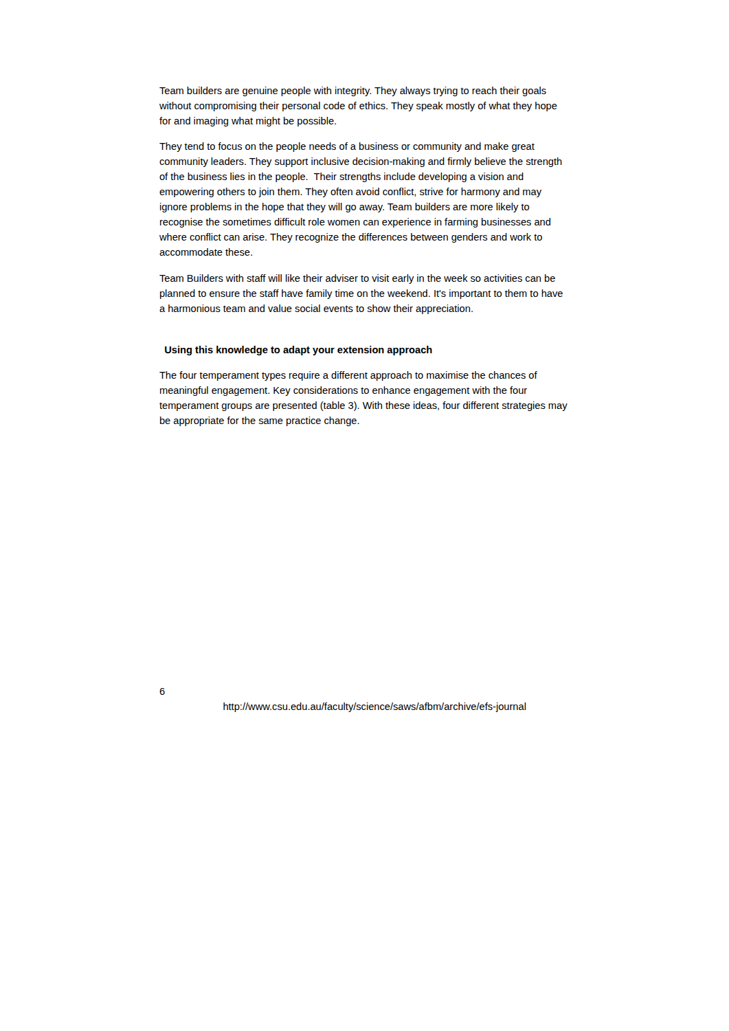Team builders are genuine people with integrity. They always trying to reach their goals without compromising their personal code of ethics. They speak mostly of what they hope for and imaging what might be possible.
They tend to focus on the people needs of a business or community and make great community leaders. They support inclusive decision-making and firmly believe the strength of the business lies in the people. Their strengths include developing a vision and empowering others to join them. They often avoid conflict, strive for harmony and may ignore problems in the hope that they will go away. Team builders are more likely to recognise the sometimes difficult role women can experience in farming businesses and where conflict can arise. They recognize the differences between genders and work to accommodate these.
Team Builders with staff will like their adviser to visit early in the week so activities can be planned to ensure the staff have family time on the weekend. It's important to them to have a harmonious team and value social events to show their appreciation.
Using this knowledge to adapt your extension approach
The four temperament types require a different approach to maximise the chances of meaningful engagement. Key considerations to enhance engagement with the four temperament groups are presented (table 3). With these ideas, four different strategies may be appropriate for the same practice change.
6
http://www.csu.edu.au/faculty/science/saws/afbm/archive/efs-journal